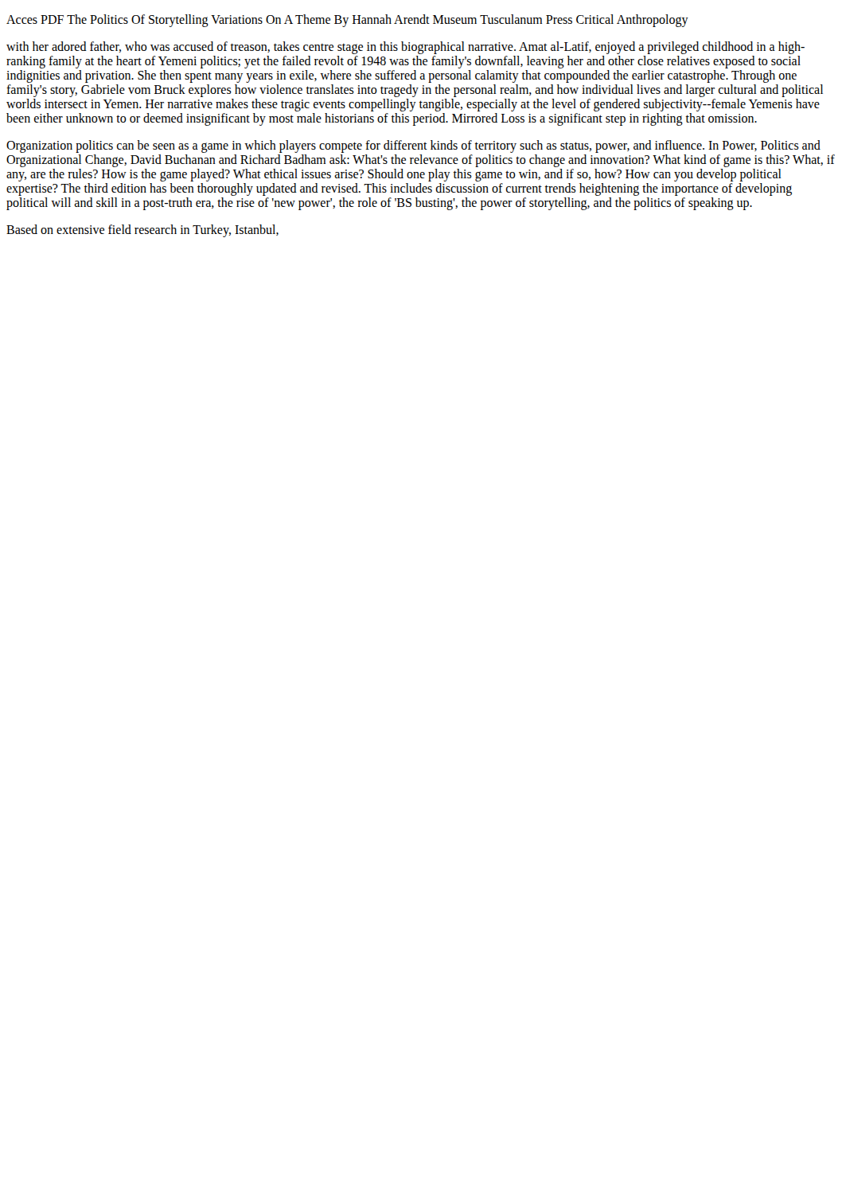Acces PDF The Politics Of Storytelling Variations On A Theme By Hannah Arendt Museum Tusculanum Press Critical Anthropology
with her adored father, who was accused of treason, takes centre stage in this biographical narrative. Amat al-Latif, enjoyed a privileged childhood in a high-ranking family at the heart of Yemeni politics; yet the failed revolt of 1948 was the family's downfall, leaving her and other close relatives exposed to social indignities and privation. She then spent many years in exile, where she suffered a personal calamity that compounded the earlier catastrophe. Through one family's story, Gabriele vom Bruck explores how violence translates into tragedy in the personal realm, and how individual lives and larger cultural and political worlds intersect in Yemen. Her narrative makes these tragic events compellingly tangible, especially at the level of gendered subjectivity--female Yemenis have been either unknown to or deemed insignificant by most male historians of this period. Mirrored Loss is a significant step in righting that omission.
Organization politics can be seen as a game in which players compete for different kinds of territory such as status, power, and influence. In Power, Politics and Organizational Change, David Buchanan and Richard Badham ask: What's the relevance of politics to change and innovation? What kind of game is this? What, if any, are the rules? How is the game played? What ethical issues arise? Should one play this game to win, and if so, how? How can you develop political expertise? The third edition has been thoroughly updated and revised. This includes discussion of current trends heightening the importance of developing political will and skill in a post-truth era, the rise of 'new power', the role of 'BS busting', the power of storytelling, and the politics of speaking up.
Based on extensive field research in Turkey, Istanbul,